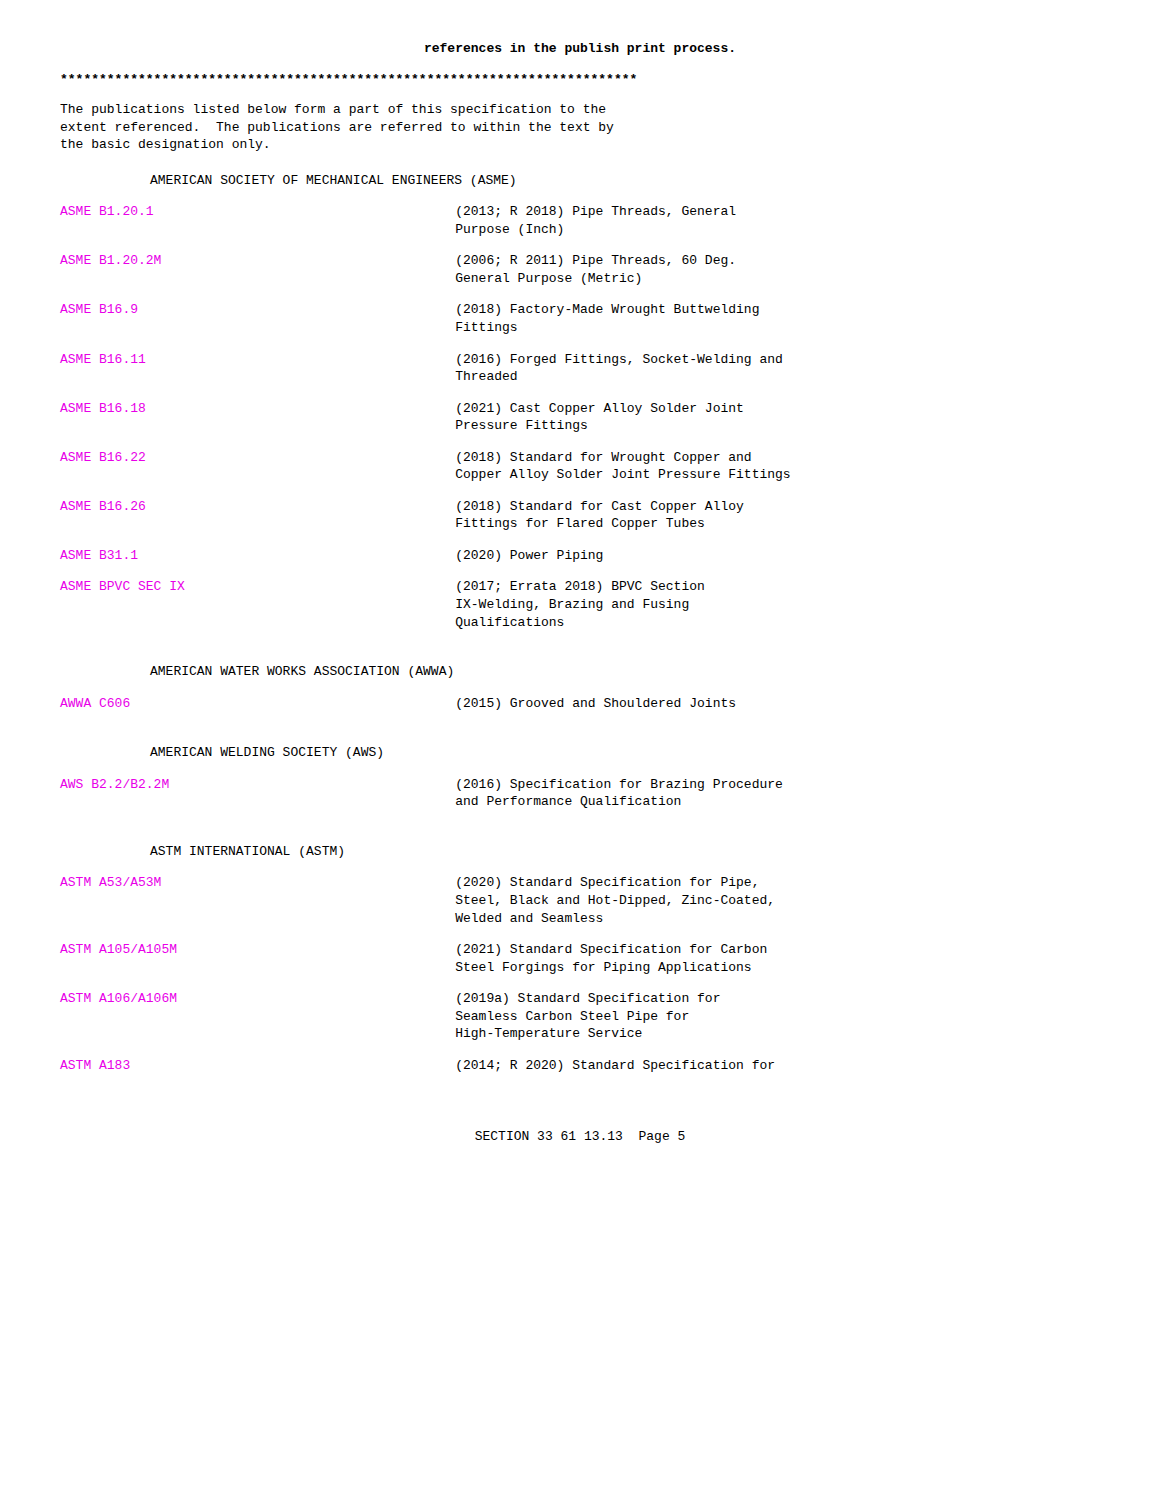references in the publish print process.
**************************************************************************
The publications listed below form a part of this specification to the
extent referenced. The publications are referred to within the text by
the basic designation only.
AMERICAN SOCIETY OF MECHANICAL ENGINEERS (ASME)
| ASME B1.20.1 | (2013; R 2018) Pipe Threads, General Purpose (Inch) |
| ASME B1.20.2M | (2006; R 2011) Pipe Threads, 60 Deg. General Purpose (Metric) |
| ASME B16.9 | (2018) Factory-Made Wrought Buttwelding Fittings |
| ASME B16.11 | (2016) Forged Fittings, Socket-Welding and Threaded |
| ASME B16.18 | (2021) Cast Copper Alloy Solder Joint Pressure Fittings |
| ASME B16.22 | (2018) Standard for Wrought Copper and Copper Alloy Solder Joint Pressure Fittings |
| ASME B16.26 | (2018) Standard for Cast Copper Alloy Fittings for Flared Copper Tubes |
| ASME B31.1 | (2020) Power Piping |
| ASME BPVC SEC IX | (2017; Errata 2018) BPVC Section IX-Welding, Brazing and Fusing Qualifications |
AMERICAN WATER WORKS ASSOCIATION (AWWA)
| AWWA C606 | (2015) Grooved and Shouldered Joints |
AMERICAN WELDING SOCIETY (AWS)
| AWS B2.2/B2.2M | (2016) Specification for Brazing Procedure and Performance Qualification |
ASTM INTERNATIONAL (ASTM)
| ASTM A53/A53M | (2020) Standard Specification for Pipe, Steel, Black and Hot-Dipped, Zinc-Coated, Welded and Seamless |
| ASTM A105/A105M | (2021) Standard Specification for Carbon Steel Forgings for Piping Applications |
| ASTM A106/A106M | (2019a) Standard Specification for Seamless Carbon Steel Pipe for High-Temperature Service |
| ASTM A183 | (2014; R 2020) Standard Specification for |
SECTION 33 61 13.13 Page 5